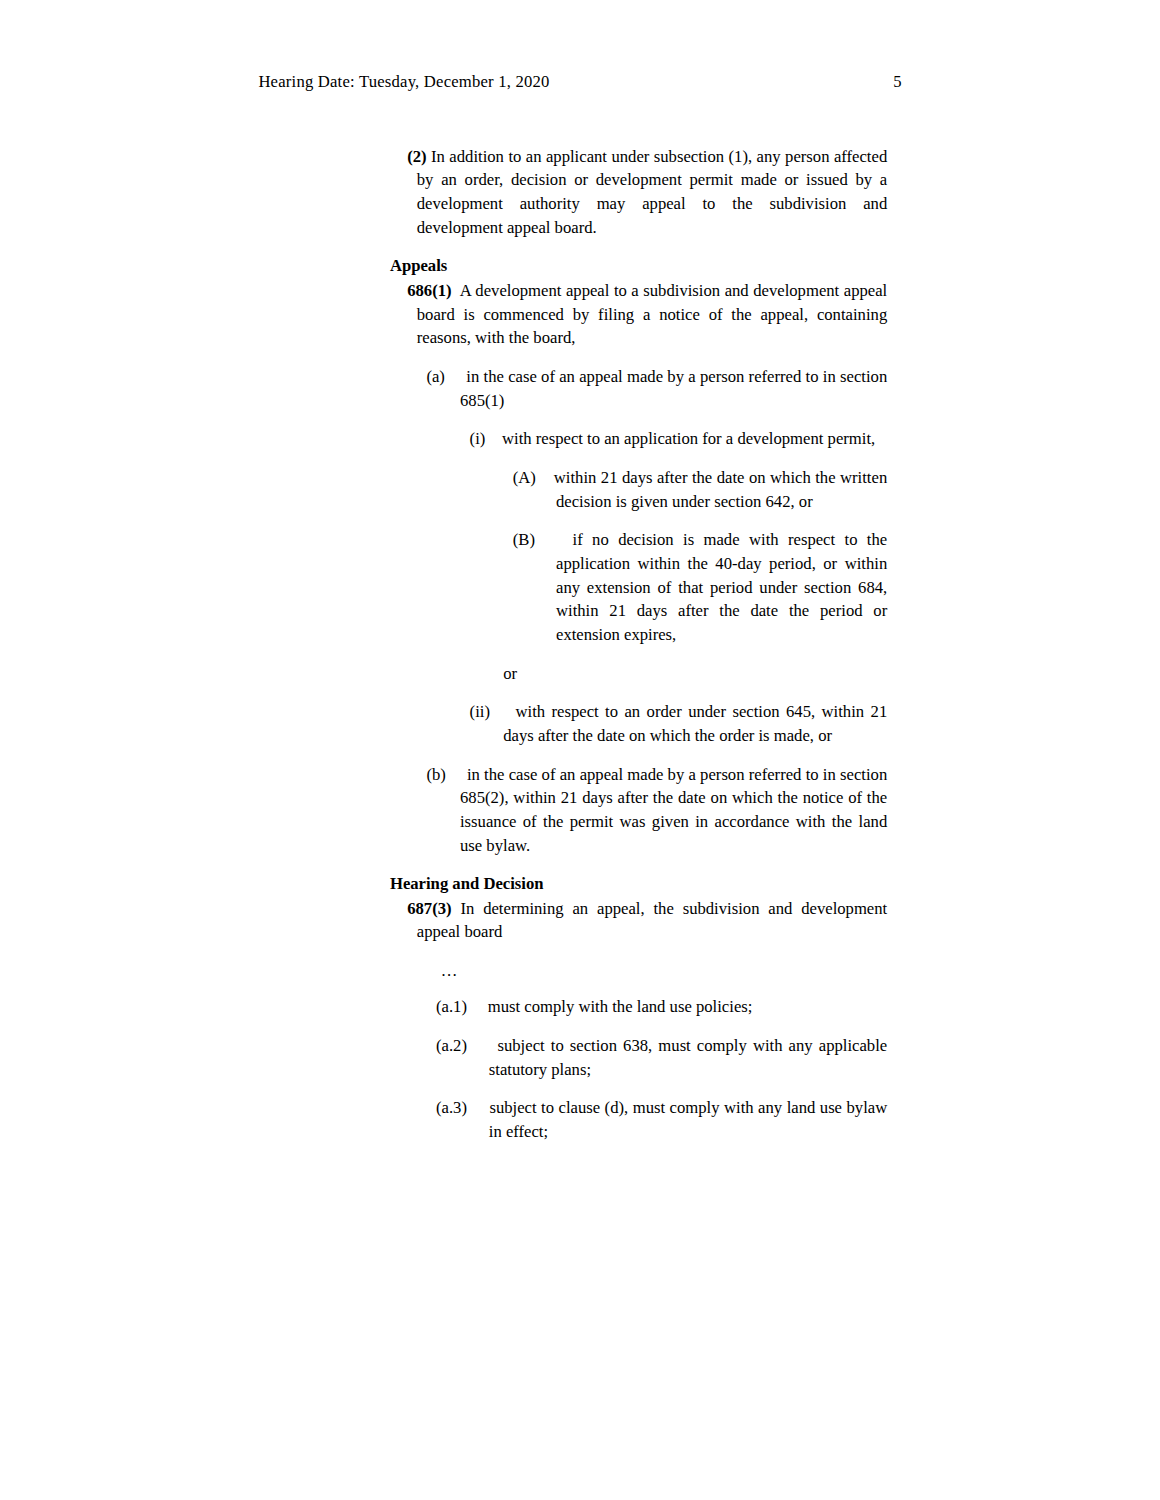Hearing Date: Tuesday, December 1, 2020
5
(2) In addition to an applicant under subsection (1), any person affected by an order, decision or development permit made or issued by a development authority may appeal to the subdivision and development appeal board.
Appeals
686(1) A development appeal to a subdivision and development appeal board is commenced by filing a notice of the appeal, containing reasons, with the board,
(a) in the case of an appeal made by a person referred to in section 685(1)
(i) with respect to an application for a development permit,
(A) within 21 days after the date on which the written decision is given under section 642, or
(B) if no decision is made with respect to the application within the 40-day period, or within any extension of that period under section 684, within 21 days after the date the period or extension expires,
or
(ii) with respect to an order under section 645, within 21 days after the date on which the order is made, or
(b) in the case of an appeal made by a person referred to in section 685(2), within 21 days after the date on which the notice of the issuance of the permit was given in accordance with the land use bylaw.
Hearing and Decision
687(3) In determining an appeal, the subdivision and development appeal board
…
(a.1) must comply with the land use policies;
(a.2) subject to section 638, must comply with any applicable statutory plans;
(a.3) subject to clause (d), must comply with any land use bylaw in effect;